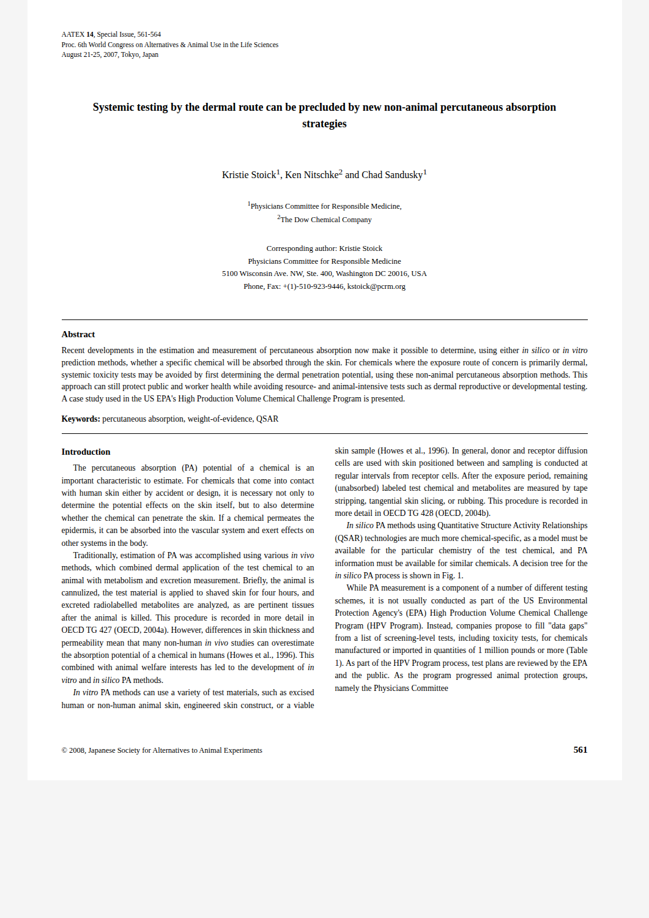AATEX 14, Special Issue, 561-564
Proc. 6th World Congress on Alternatives & Animal Use in the Life Sciences
August 21-25, 2007, Tokyo, Japan
Systemic testing by the dermal route can be precluded by new non-animal percutaneous absorption strategies
Kristie Stoick1, Ken Nitschke2 and Chad Sandusky1
1Physicians Committee for Responsible Medicine,
2The Dow Chemical Company
Corresponding author: Kristie Stoick
Physicians Committee for Responsible Medicine
5100 Wisconsin Ave. NW, Ste. 400, Washington DC 20016, USA
Phone, Fax: +(1)-510-923-9446, kstoick@pcrm.org
Abstract
Recent developments in the estimation and measurement of percutaneous absorption now make it possible to determine, using either in silico or in vitro prediction methods, whether a specific chemical will be absorbed through the skin. For chemicals where the exposure route of concern is primarily dermal, systemic toxicity tests may be avoided by first determining the dermal penetration potential, using these non-animal percutaneous absorption methods. This approach can still protect public and worker health while avoiding resource- and animal-intensive tests such as dermal reproductive or developmental testing. A case study used in the US EPA's High Production Volume Chemical Challenge Program is presented.
Keywords: percutaneous absorption, weight-of-evidence, QSAR
Introduction
The percutaneous absorption (PA) potential of a chemical is an important characteristic to estimate. For chemicals that come into contact with human skin either by accident or design, it is necessary not only to determine the potential effects on the skin itself, but to also determine whether the chemical can penetrate the skin. If a chemical permeates the epidermis, it can be absorbed into the vascular system and exert effects on other systems in the body.
Traditionally, estimation of PA was accomplished using various in vivo methods, which combined dermal application of the test chemical to an animal with metabolism and excretion measurement. Briefly, the animal is cannulized, the test material is applied to shaved skin for four hours, and excreted radiolabelled metabolites are analyzed, as are pertinent tissues after the animal is killed. This procedure is recorded in more detail in OECD TG 427 (OECD, 2004a). However, differences in skin thickness and permeability mean that many non-human in vivo studies can overestimate the absorption potential of a chemical in humans (Howes et al., 1996). This combined with animal welfare interests has led to the development of in vitro and in silico PA methods.
In vitro PA methods can use a variety of test materials, such as excised human or non-human animal skin, engineered skin construct, or a viable skin sample (Howes et al., 1996). In general, donor and receptor diffusion cells are used with skin positioned between and sampling is conducted at regular intervals from receptor cells. After the exposure period, remaining (unabsorbed) labeled test chemical and metabolites are measured by tape stripping, tangential skin slicing, or rubbing. This procedure is recorded in more detail in OECD TG 428 (OECD, 2004b).
In silico PA methods using Quantitative Structure Activity Relationships (QSAR) technologies are much more chemical-specific, as a model must be available for the particular chemistry of the test chemical, and PA information must be available for similar chemicals. A decision tree for the in silico PA process is shown in Fig. 1.
While PA measurement is a component of a number of different testing schemes, it is not usually conducted as part of the US Environmental Protection Agency's (EPA) High Production Volume Chemical Challenge Program (HPV Program). Instead, companies propose to fill "data gaps" from a list of screening-level tests, including toxicity tests, for chemicals manufactured or imported in quantities of 1 million pounds or more (Table 1). As part of the HPV Program process, test plans are reviewed by the EPA and the public. As the program progressed animal protection groups, namely the Physicians Committee
© 2008, Japanese Society for Alternatives to Animal Experiments 561